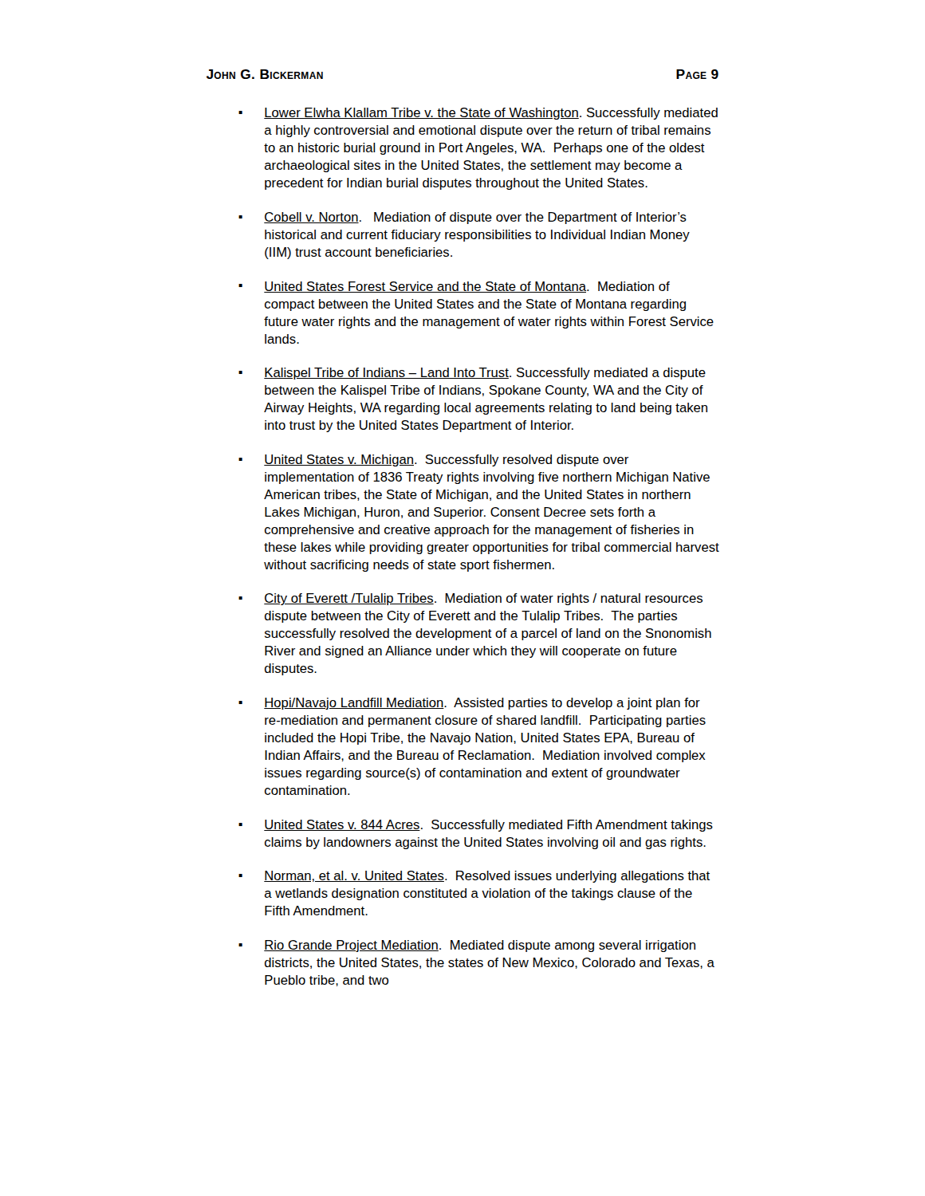John G. Bickerman Page 9
Lower Elwha Klallam Tribe v. the State of Washington. Successfully mediated a highly controversial and emotional dispute over the return of tribal remains to an historic burial ground in Port Angeles, WA. Perhaps one of the oldest archaeological sites in the United States, the settlement may become a precedent for Indian burial disputes throughout the United States.
Cobell v. Norton. Mediation of dispute over the Department of Interior’s historical and current fiduciary responsibilities to Individual Indian Money (IIM) trust account beneficiaries.
United States Forest Service and the State of Montana. Mediation of compact between the United States and the State of Montana regarding future water rights and the management of water rights within Forest Service lands.
Kalispel Tribe of Indians – Land Into Trust. Successfully mediated a dispute between the Kalispel Tribe of Indians, Spokane County, WA and the City of Airway Heights, WA regarding local agreements relating to land being taken into trust by the United States Department of Interior.
United States v. Michigan. Successfully resolved dispute over implementation of 1836 Treaty rights involving five northern Michigan Native American tribes, the State of Michigan, and the United States in northern Lakes Michigan, Huron, and Superior. Consent Decree sets forth a comprehensive and creative approach for the management of fisheries in these lakes while providing greater opportunities for tribal commercial harvest without sacrificing needs of state sport fishermen.
City of Everett /Tulalip Tribes. Mediation of water rights / natural resources dispute between the City of Everett and the Tulalip Tribes. The parties successfully resolved the development of a parcel of land on the Snonomish River and signed an Alliance under which they will cooperate on future disputes.
Hopi/Navajo Landfill Mediation. Assisted parties to develop a joint plan for re-mediation and permanent closure of shared landfill. Participating parties included the Hopi Tribe, the Navajo Nation, United States EPA, Bureau of Indian Affairs, and the Bureau of Reclamation. Mediation involved complex issues regarding source(s) of contamination and extent of groundwater contamination.
United States v. 844 Acres. Successfully mediated Fifth Amendment takings claims by landowners against the United States involving oil and gas rights.
Norman, et al. v. United States. Resolved issues underlying allegations that a wetlands designation constituted a violation of the takings clause of the Fifth Amendment.
Rio Grande Project Mediation. Mediated dispute among several irrigation districts, the United States, the states of New Mexico, Colorado and Texas, a Pueblo tribe, and two